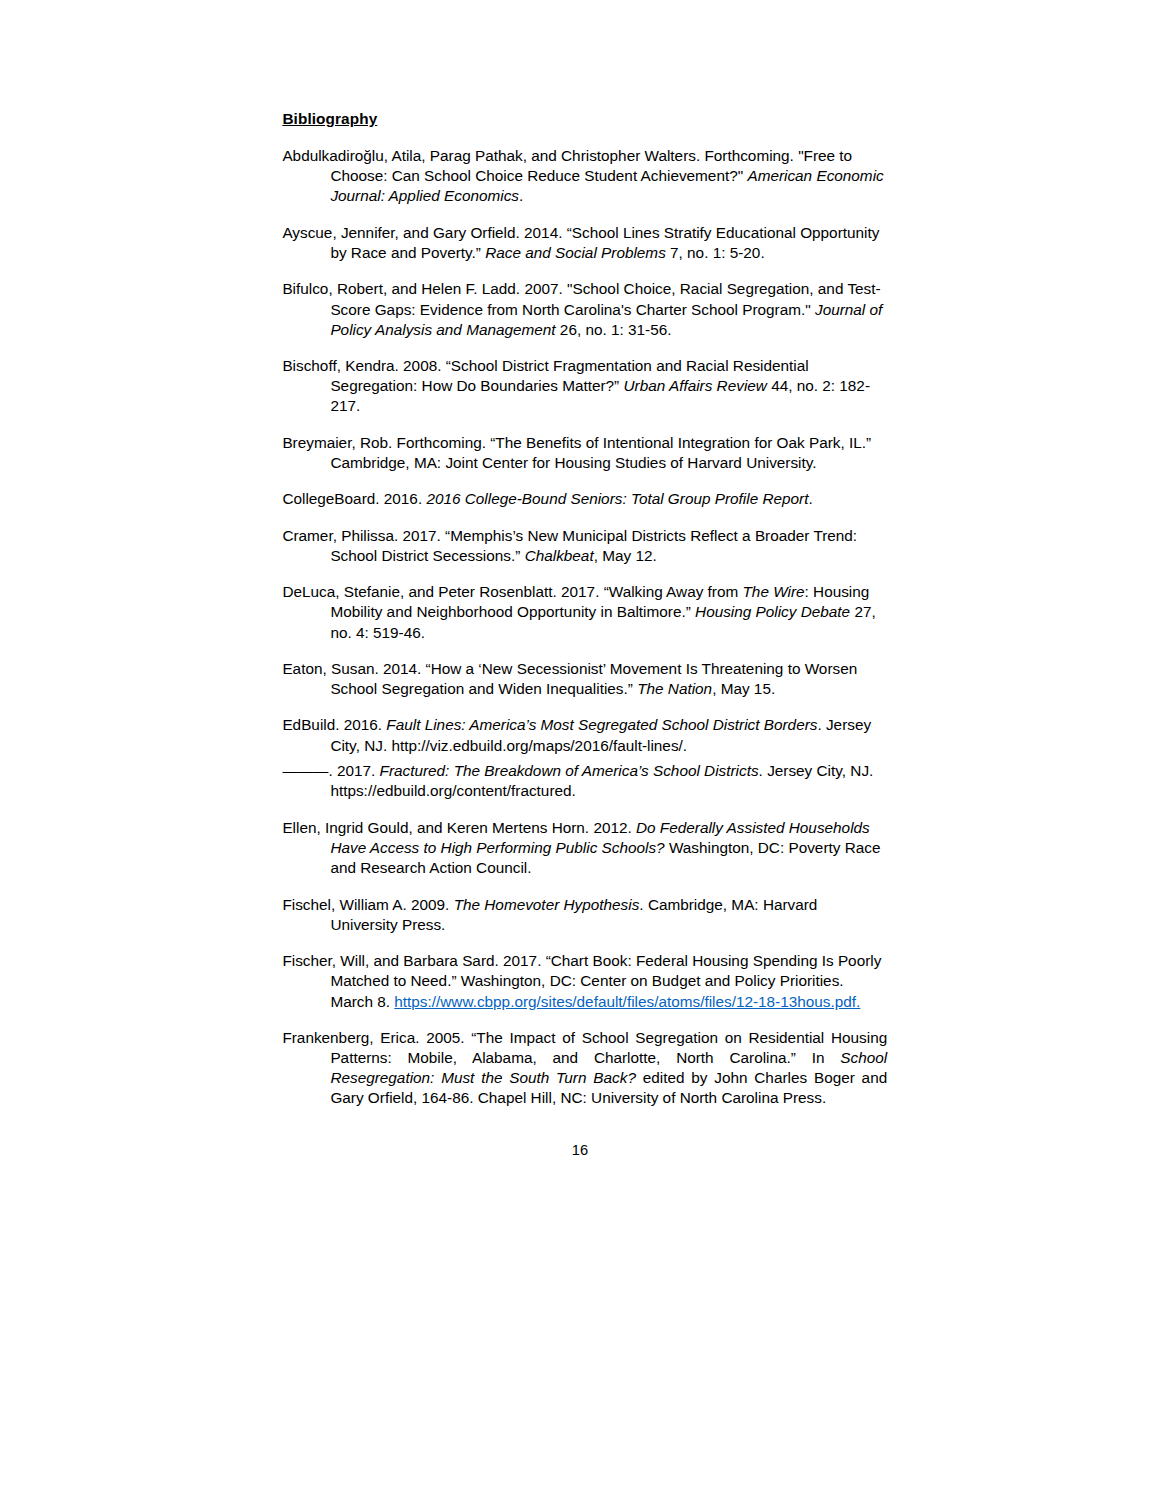Bibliography
Abdulkadiroğlu, Atila, Parag Pathak, and Christopher Walters. Forthcoming. "Free to Choose: Can School Choice Reduce Student Achievement?" American Economic Journal: Applied Economics.
Ayscue, Jennifer, and Gary Orfield. 2014. “School Lines Stratify Educational Opportunity by Race and Poverty.” Race and Social Problems 7, no. 1: 5-20.
Bifulco, Robert, and Helen F. Ladd. 2007. "School Choice, Racial Segregation, and Test-Score Gaps: Evidence from North Carolina's Charter School Program." Journal of Policy Analysis and Management 26, no. 1: 31-56.
Bischoff, Kendra. 2008. “School District Fragmentation and Racial Residential Segregation: How Do Boundaries Matter?” Urban Affairs Review 44, no. 2: 182-217.
Breymaier, Rob. Forthcoming. “The Benefits of Intentional Integration for Oak Park, IL.” Cambridge, MA: Joint Center for Housing Studies of Harvard University.
CollegeBoard. 2016. 2016 College-Bound Seniors: Total Group Profile Report.
Cramer, Philissa. 2017. “Memphis’s New Municipal Districts Reflect a Broader Trend: School District Secessions.” Chalkbeat, May 12.
DeLuca, Stefanie, and Peter Rosenblatt. 2017. “Walking Away from The Wire: Housing Mobility and Neighborhood Opportunity in Baltimore.” Housing Policy Debate 27, no. 4: 519-46.
Eaton, Susan. 2014. “How a ‘New Secessionist’ Movement Is Threatening to Worsen School Segregation and Widen Inequalities.” The Nation, May 15.
EdBuild. 2016. Fault Lines: America’s Most Segregated School District Borders. Jersey City, NJ. http://viz.edbuild.org/maps/2016/fault-lines/.
———. 2017. Fractured: The Breakdown of America’s School Districts. Jersey City, NJ. https://edbuild.org/content/fractured.
Ellen, Ingrid Gould, and Keren Mertens Horn. 2012. Do Federally Assisted Households Have Access to High Performing Public Schools? Washington, DC: Poverty Race and Research Action Council.
Fischel, William A. 2009. The Homevoter Hypothesis. Cambridge, MA: Harvard University Press.
Fischer, Will, and Barbara Sard. 2017. “Chart Book: Federal Housing Spending Is Poorly Matched to Need.” Washington, DC: Center on Budget and Policy Priorities. March 8. https://www.cbpp.org/sites/default/files/atoms/files/12-18-13hous.pdf.
Frankenberg, Erica. 2005. “The Impact of School Segregation on Residential Housing Patterns: Mobile, Alabama, and Charlotte, North Carolina.” In School Resegregation: Must the South Turn Back? edited by John Charles Boger and Gary Orfield, 164-86. Chapel Hill, NC: University of North Carolina Press.
16